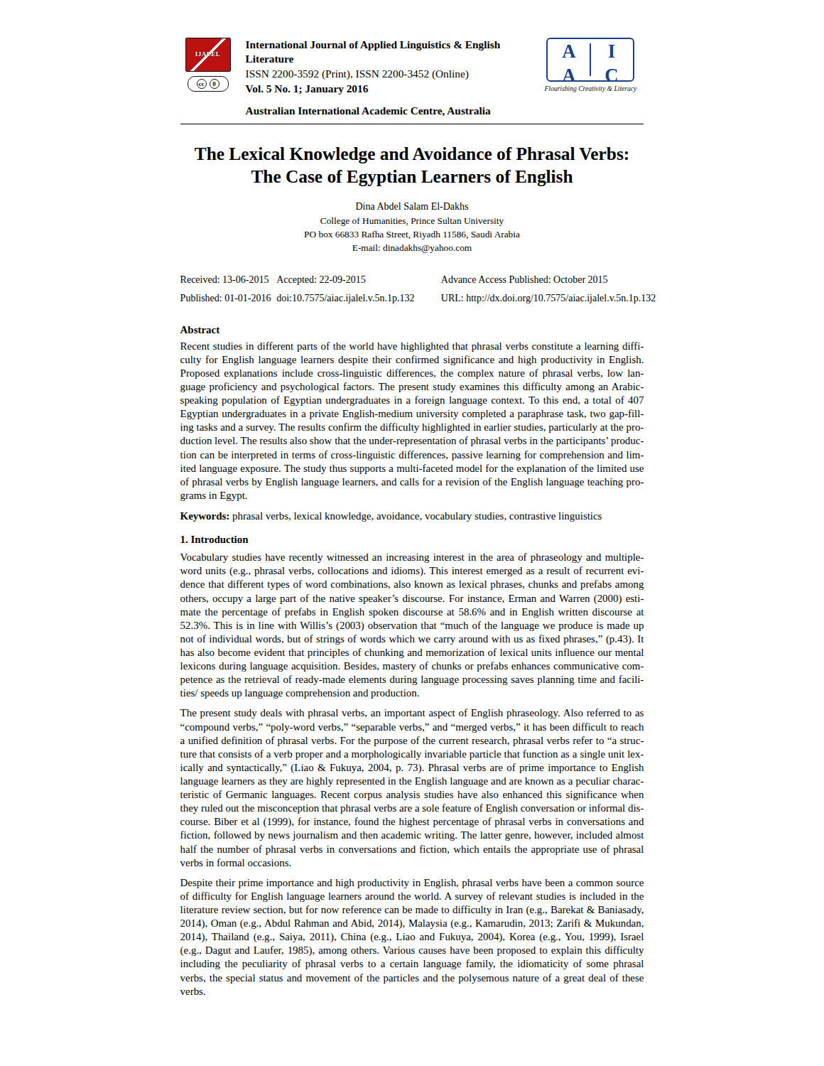cc 0
International Journal of Applied Linguistics & English Literature
ISSN 2200-3592 (Print), ISSN 2200-3452 (Online)
Vol. 5 No. 1; January 2016
Australian International Academic Centre, Australia
Flourishing Creativity & Literacy
The Lexical Knowledge and Avoidance of Phrasal Verbs:
The Case of Egyptian Learners of English
Dina Abdel Salam El-Dakhs
College of Humanities, Prince Sultan University
PO box 66833 Rafha Street, Riyadh 11586, Saudi Arabia
E-mail: dinadakhs@yahoo.com
Received: 13-06-2015
Accepted: 22-09-2015
Advance Access Published: October 2015
Published: 01-01-2016
doi:10.7575/aiac.ijalel.v.5n.1p.132
URL: http://dx.doi.org/10.7575/aiac.ijalel.v.5n.1p.132
Abstract
Recent studies in different parts of the world have highlighted that phrasal verbs constitute a learning difficulty for English language learners despite their confirmed significance and high productivity in English. Proposed explanations include cross-linguistic differences, the complex nature of phrasal verbs, low language proficiency and psychological factors. The present study examines this difficulty among an Arabic-speaking population of Egyptian undergraduates in a foreign language context. To this end, a total of 407 Egyptian undergraduates in a private English-medium university completed a paraphrase task, two gap-filling tasks and a survey. The results confirm the difficulty highlighted in earlier studies, particularly at the production level. The results also show that the under-representation of phrasal verbs in the participants’ production can be interpreted in terms of cross-linguistic differences, passive learning for comprehension and limited language exposure. The study thus supports a multi-faceted model for the explanation of the limited use of phrasal verbs by English language learners, and calls for a revision of the English language teaching programs in Egypt.
Keywords: phrasal verbs, lexical knowledge, avoidance, vocabulary studies, contrastive linguistics
1. Introduction
Vocabulary studies have recently witnessed an increasing interest in the area of phraseology and multiple-word units (e.g., phrasal verbs, collocations and idioms). This interest emerged as a result of recurrent evidence that different types of word combinations, also known as lexical phrases, chunks and prefabs among others, occupy a large part of the native speaker’s discourse. For instance, Erman and Warren (2000) estimate the percentage of prefabs in English spoken discourse at 58.6% and in English written discourse at 52.3%. This is in line with Willis’s (2003) observation that “much of the language we produce is made up not of individual words, but of strings of words which we carry around with us as fixed phrases,” (p.43). It has also become evident that principles of chunking and memorization of lexical units influence our mental lexicons during language acquisition. Besides, mastery of chunks or prefabs enhances communicative competence as the retrieval of ready-made elements during language processing saves planning time and facilities/ speeds up language comprehension and production.
The present study deals with phrasal verbs, an important aspect of English phraseology. Also referred to as “compound verbs,” “poly-word verbs,” “separable verbs,” and “merged verbs,” it has been difficult to reach a unified definition of phrasal verbs. For the purpose of the current research, phrasal verbs refer to “a structure that consists of a verb proper and a morphologically invariable particle that function as a single unit lexically and syntactically,” (Liao & Fukuya, 2004, p. 73). Phrasal verbs are of prime importance to English language learners as they are highly represented in the English language and are known as a peculiar characteristic of Germanic languages. Recent corpus analysis studies have also enhanced this significance when they ruled out the misconception that phrasal verbs are a sole feature of English conversation or informal discourse. Biber et al (1999), for instance, found the highest percentage of phrasal verbs in conversations and fiction, followed by news journalism and then academic writing. The latter genre, however, included almost half the number of phrasal verbs in conversations and fiction, which entails the appropriate use of phrasal verbs in formal occasions.
Despite their prime importance and high productivity in English, phrasal verbs have been a common source of difficulty for English language learners around the world. A survey of relevant studies is included in the literature review section, but for now reference can be made to difficulty in Iran (e.g., Barekat & Baniasady, 2014), Oman (e.g., Abdul Rahman and Abid, 2014), Malaysia (e.g., Kamarudin, 2013; Zarifi & Mukundan, 2014), Thailand (e.g., Saiya, 2011), China (e.g., Liao and Fukuya, 2004), Korea (e.g., You, 1999), Israel (e.g., Dagut and Laufer, 1985), among others. Various causes have been proposed to explain this difficulty including the peculiarity of phrasal verbs to a certain language family, the idiomaticity of some phrasal verbs, the special status and movement of the particles and the polysemous nature of a great deal of these verbs.